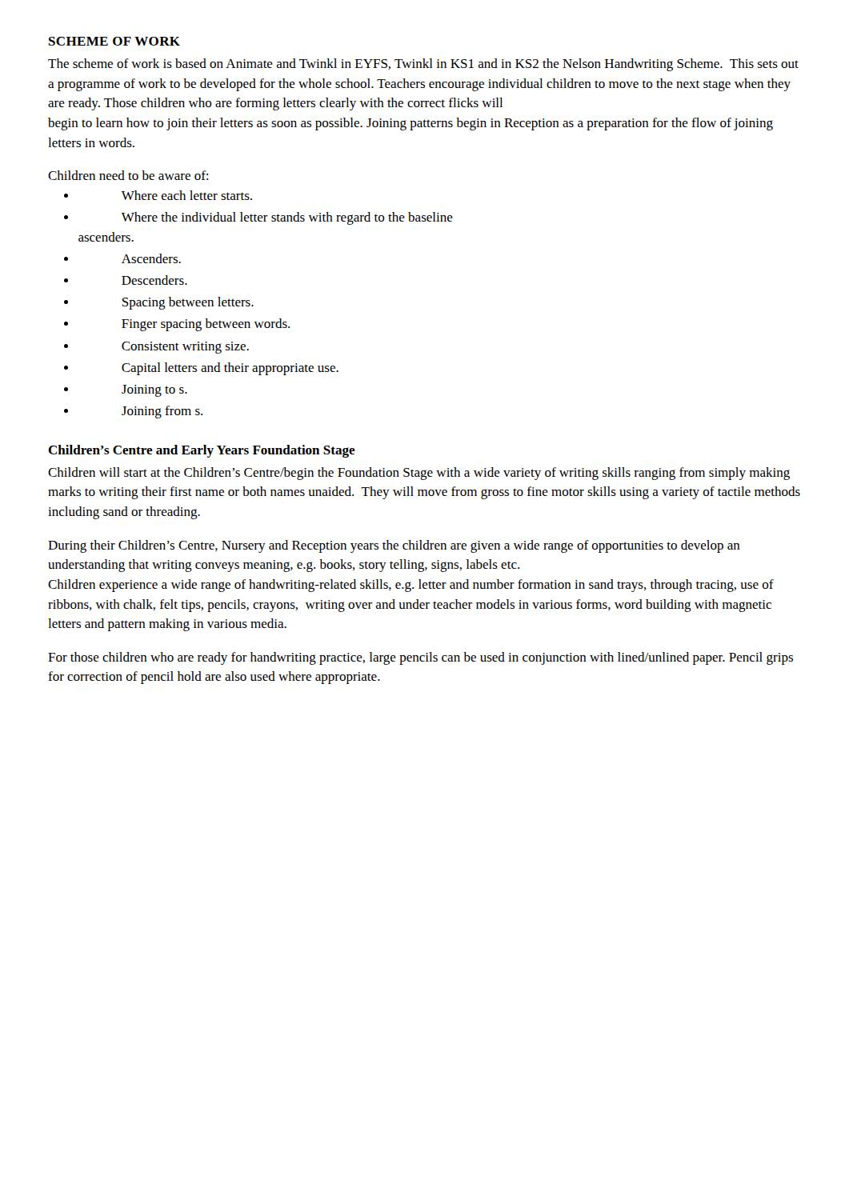SCHEME OF WORK
The scheme of work is based on Animate and Twinkl in EYFS, Twinkl in KS1 and in KS2 the Nelson Handwriting Scheme. This sets out a programme of work to be developed for the whole school. Teachers encourage individual children to move to the next stage when they are ready. Those children who are forming letters clearly with the correct flicks will
begin to learn how to join their letters as soon as possible. Joining patterns begin in Reception as a preparation for the flow of joining letters in words.
Children need to be aware of:
Where each letter starts.
Where the individual letter stands with regard to the baseline
ascenders.
Ascenders.
Descenders.
Spacing between letters.
Finger spacing between words.
Consistent writing size.
Capital letters and their appropriate use.
Joining to s.
Joining from s.
Children’s Centre and Early Years Foundation Stage
Children will start at the Children’s Centre/begin the Foundation Stage with a wide variety of writing skills ranging from simply making marks to writing their first name or both names unaided. They will move from gross to fine motor skills using a variety of tactile methods including sand or threading.
During their Children’s Centre, Nursery and Reception years the children are given a wide range of opportunities to develop an understanding that writing conveys meaning, e.g. books, story telling, signs, labels etc.
Children experience a wide range of handwriting-related skills, e.g. letter and number formation in sand trays, through tracing, use of ribbons, with chalk, felt tips, pencils, crayons, writing over and under teacher models in various forms, word building with magnetic letters and pattern making in various media.
For those children who are ready for handwriting practice, large pencils can be used in conjunction with lined/unlined paper. Pencil grips for correction of pencil hold are also used where appropriate.